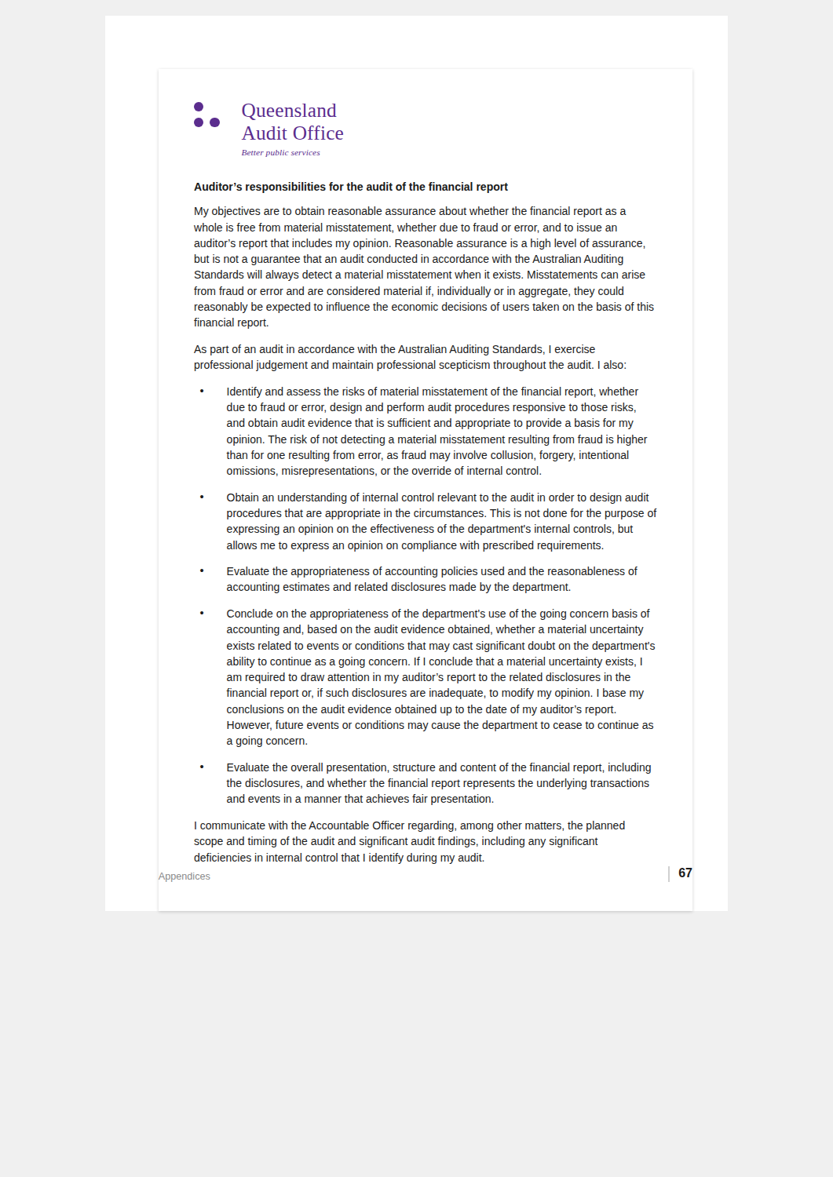Queensland
Audit Office
Better public services
Auditor’s responsibilities for the audit of the financial report
My objectives are to obtain reasonable assurance about whether the financial report as a whole is free from material misstatement, whether due to fraud or error, and to issue an auditor’s report that includes my opinion. Reasonable assurance is a high level of assurance, but is not a guarantee that an audit conducted in accordance with the Australian Auditing Standards will always detect a material misstatement when it exists. Misstatements can arise from fraud or error and are considered material if, individually or in aggregate, they could reasonably be expected to influence the economic decisions of users taken on the basis of this financial report.
As part of an audit in accordance with the Australian Auditing Standards, I exercise professional judgement and maintain professional scepticism throughout the audit. I also:
Identify and assess the risks of material misstatement of the financial report, whether due to fraud or error, design and perform audit procedures responsive to those risks, and obtain audit evidence that is sufficient and appropriate to provide a basis for my opinion. The risk of not detecting a material misstatement resulting from fraud is higher than for one resulting from error, as fraud may involve collusion, forgery, intentional omissions, misrepresentations, or the override of internal control.
Obtain an understanding of internal control relevant to the audit in order to design audit procedures that are appropriate in the circumstances. This is not done for the purpose of expressing an opinion on the effectiveness of the department's internal controls, but allows me to express an opinion on compliance with prescribed requirements.
Evaluate the appropriateness of accounting policies used and the reasonableness of accounting estimates and related disclosures made by the department.
Conclude on the appropriateness of the department's use of the going concern basis of accounting and, based on the audit evidence obtained, whether a material uncertainty exists related to events or conditions that may cast significant doubt on the department's ability to continue as a going concern. If I conclude that a material uncertainty exists, I am required to draw attention in my auditor’s report to the related disclosures in the financial report or, if such disclosures are inadequate, to modify my opinion. I base my conclusions on the audit evidence obtained up to the date of my auditor’s report. However, future events or conditions may cause the department to cease to continue as a going concern.
Evaluate the overall presentation, structure and content of the financial report, including the disclosures, and whether the financial report represents the underlying transactions and events in a manner that achieves fair presentation.
I communicate with the Accountable Officer regarding, among other matters, the planned scope and timing of the audit and significant audit findings, including any significant deficiencies in internal control that I identify during my audit.
Appendices
67